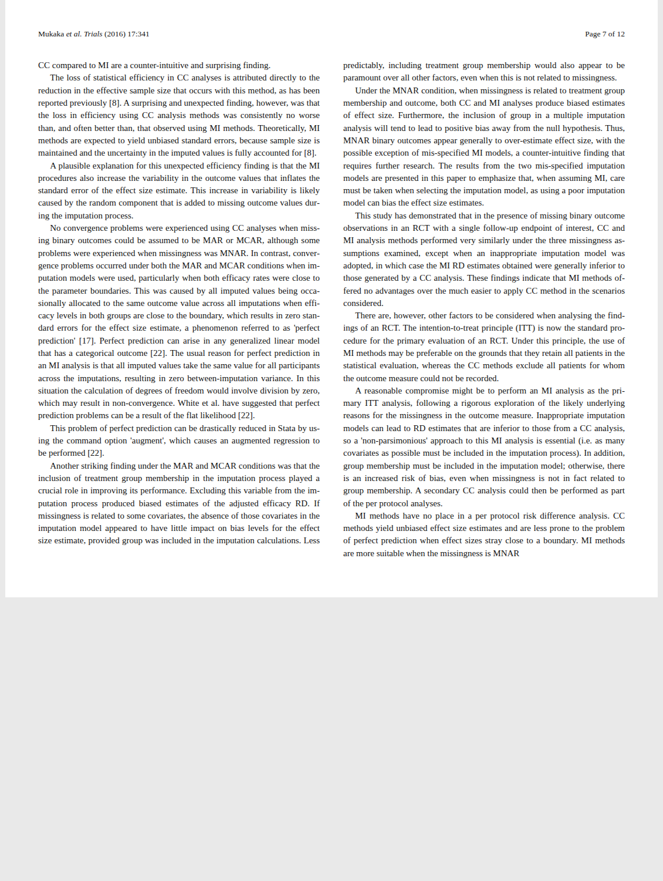Mukaka et al. Trials (2016) 17:341 Page 7 of 12
CC compared to MI are a counter-intuitive and surprising finding.
The loss of statistical efficiency in CC analyses is attributed directly to the reduction in the effective sample size that occurs with this method, as has been reported previously [8]. A surprising and unexpected finding, however, was that the loss in efficiency using CC analysis methods was consistently no worse than, and often better than, that observed using MI methods. Theoretically, MI methods are expected to yield unbiased standard errors, because sample size is maintained and the uncertainty in the imputed values is fully accounted for [8].
A plausible explanation for this unexpected efficiency finding is that the MI procedures also increase the variability in the outcome values that inflates the standard error of the effect size estimate. This increase in variability is likely caused by the random component that is added to missing outcome values during the imputation process.
No convergence problems were experienced using CC analyses when missing binary outcomes could be assumed to be MAR or MCAR, although some problems were experienced when missingness was MNAR. In contrast, convergence problems occurred under both the MAR and MCAR conditions when imputation models were used, particularly when both efficacy rates were close to the parameter boundaries. This was caused by all imputed values being occasionally allocated to the same outcome value across all imputations when efficacy levels in both groups are close to the boundary, which results in zero standard errors for the effect size estimate, a phenomenon referred to as 'perfect prediction' [17]. Perfect prediction can arise in any generalized linear model that has a categorical outcome [22]. The usual reason for perfect prediction in an MI analysis is that all imputed values take the same value for all participants across the imputations, resulting in zero between-imputation variance. In this situation the calculation of degrees of freedom would involve division by zero, which may result in non-convergence. White et al. have suggested that perfect prediction problems can be a result of the flat likelihood [22].
This problem of perfect prediction can be drastically reduced in Stata by using the command option 'augment', which causes an augmented regression to be performed [22].
Another striking finding under the MAR and MCAR conditions was that the inclusion of treatment group membership in the imputation process played a crucial role in improving its performance. Excluding this variable from the imputation process produced biased estimates of the adjusted efficacy RD. If missingness is related to some covariates, the absence of those covariates in the imputation model appeared to have little impact on bias levels for the effect size estimate, provided group was included in the imputation calculations. Less predictably, including treatment group membership would also appear to be paramount over all other factors, even when this is not related to missingness.
Under the MNAR condition, when missingness is related to treatment group membership and outcome, both CC and MI analyses produce biased estimates of effect size. Furthermore, the inclusion of group in a multiple imputation analysis will tend to lead to positive bias away from the null hypothesis. Thus, MNAR binary outcomes appear generally to over-estimate effect size, with the possible exception of mis-specified MI models, a counter-intuitive finding that requires further research. The results from the two mis-specified imputation models are presented in this paper to emphasize that, when assuming MI, care must be taken when selecting the imputation model, as using a poor imputation model can bias the effect size estimates.
This study has demonstrated that in the presence of missing binary outcome observations in an RCT with a single follow-up endpoint of interest, CC and MI analysis methods performed very similarly under the three missingness assumptions examined, except when an inappropriate imputation model was adopted, in which case the MI RD estimates obtained were generally inferior to those generated by a CC analysis. These findings indicate that MI methods offered no advantages over the much easier to apply CC method in the scenarios considered.
There are, however, other factors to be considered when analysing the findings of an RCT. The intention-to-treat principle (ITT) is now the standard procedure for the primary evaluation of an RCT. Under this principle, the use of MI methods may be preferable on the grounds that they retain all patients in the statistical evaluation, whereas the CC methods exclude all patients for whom the outcome measure could not be recorded.
A reasonable compromise might be to perform an MI analysis as the primary ITT analysis, following a rigorous exploration of the likely underlying reasons for the missingness in the outcome measure. Inappropriate imputation models can lead to RD estimates that are inferior to those from a CC analysis, so a 'non-parsimonious' approach to this MI analysis is essential (i.e. as many covariates as possible must be included in the imputation process). In addition, group membership must be included in the imputation model; otherwise, there is an increased risk of bias, even when missingness is not in fact related to group membership. A secondary CC analysis could then be performed as part of the per protocol analyses.
MI methods have no place in a per protocol risk difference analysis. CC methods yield unbiased effect size estimates and are less prone to the problem of perfect prediction when effect sizes stray close to a boundary. MI methods are more suitable when the missingness is MNAR